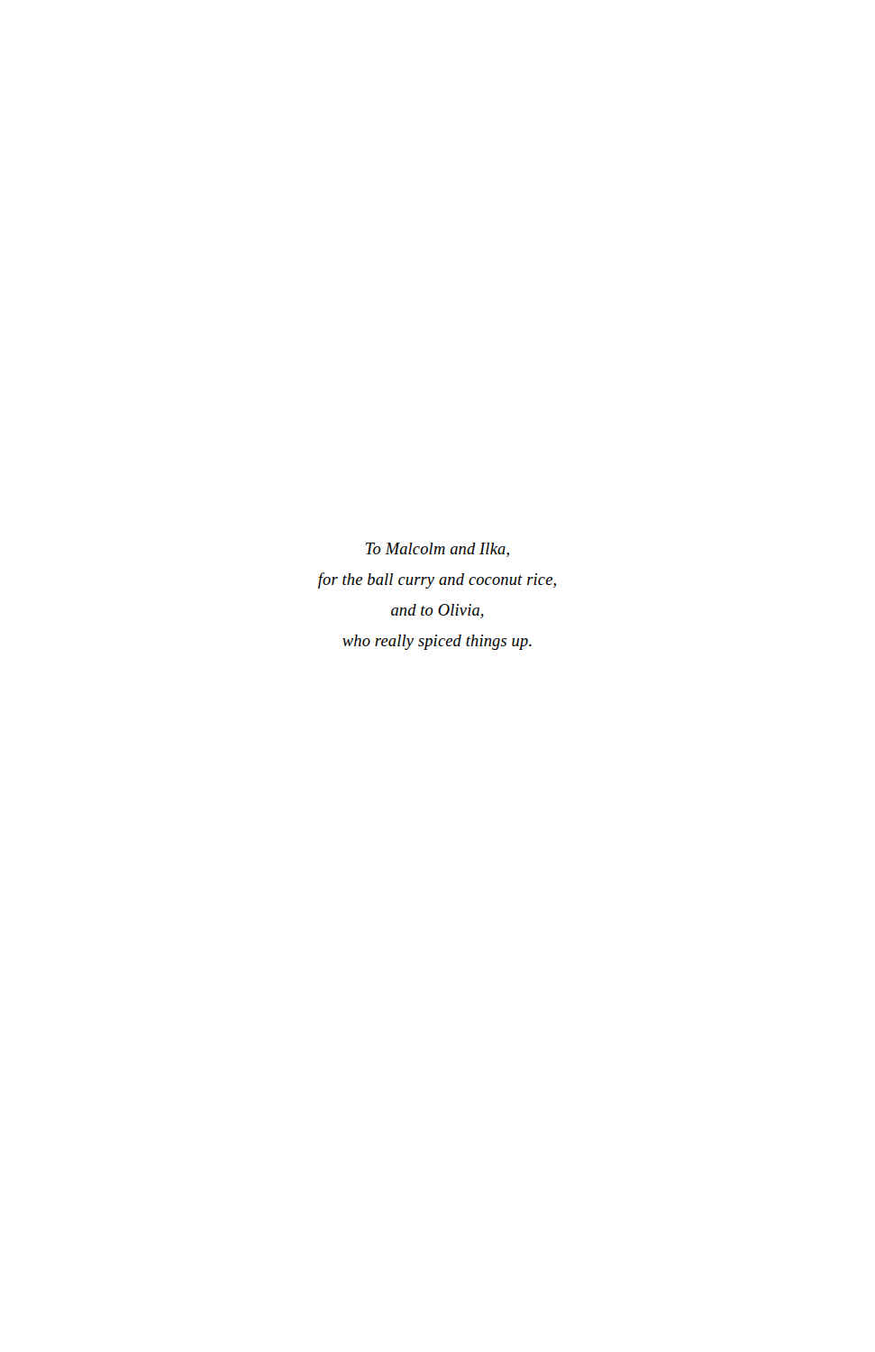To Malcolm and Ilka,
for the ball curry and coconut rice,
and to Olivia,
who really spiced things up.